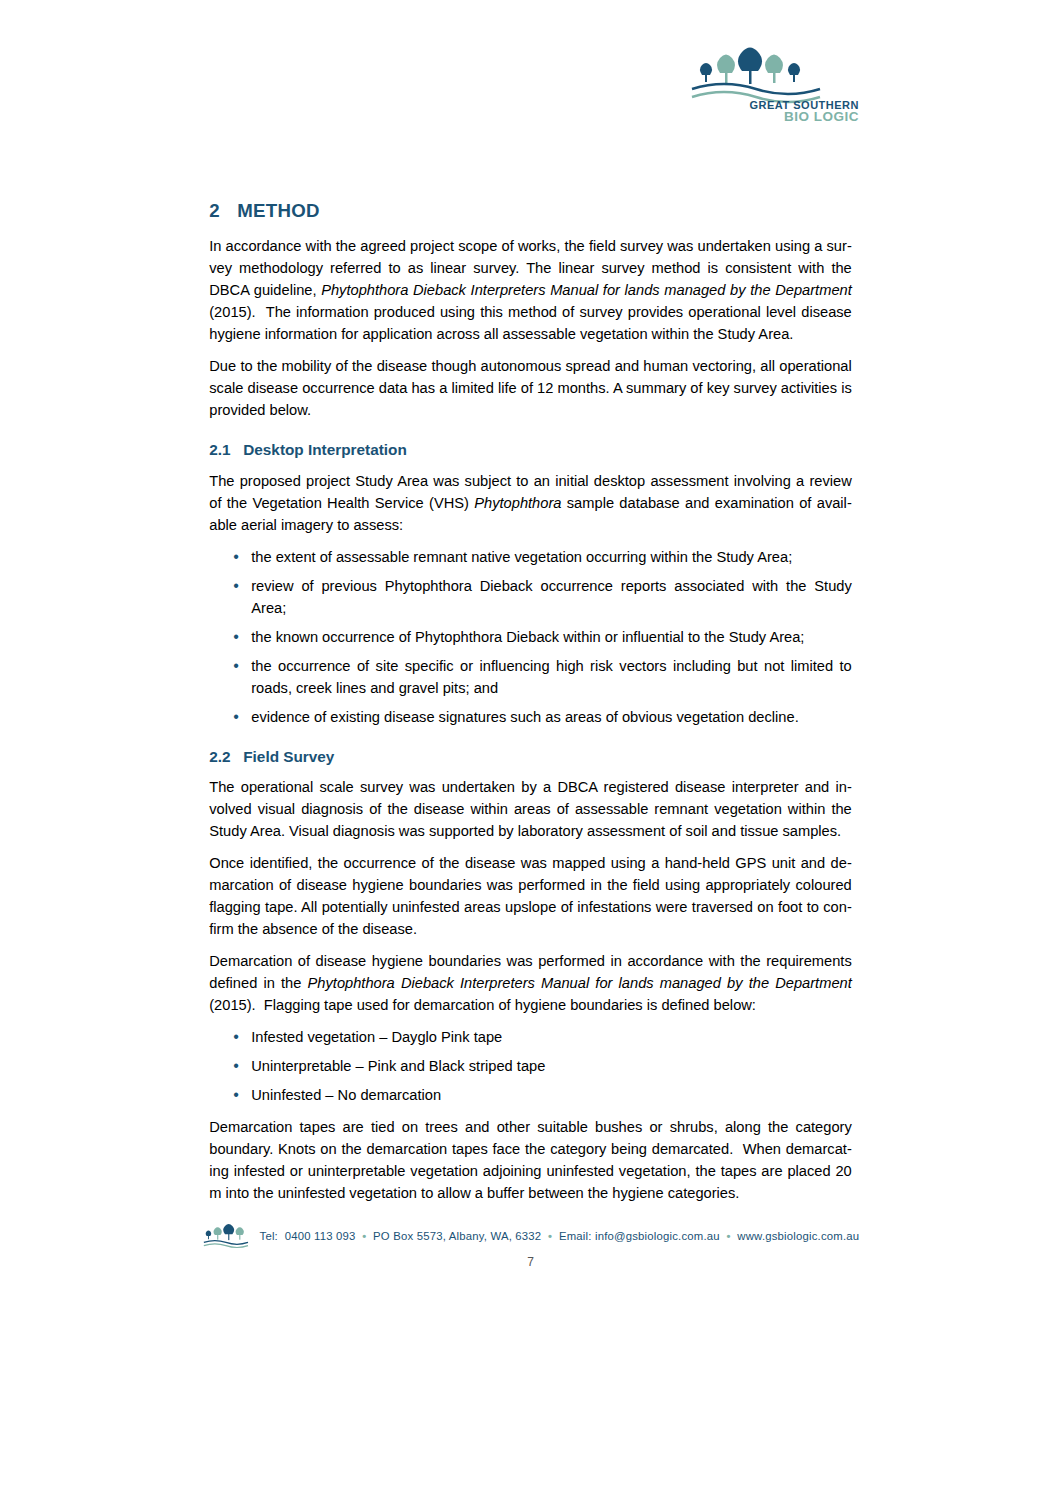GREAT SOUTHERN BIO LOGIC
2 METHOD
In accordance with the agreed project scope of works, the field survey was undertaken using a survey methodology referred to as linear survey. The linear survey method is consistent with the DBCA guideline, Phytophthora Dieback Interpreters Manual for lands managed by the Department (2015). The information produced using this method of survey provides operational level disease hygiene information for application across all assessable vegetation within the Study Area.
Due to the mobility of the disease though autonomous spread and human vectoring, all operational scale disease occurrence data has a limited life of 12 months. A summary of key survey activities is provided below.
2.1 Desktop Interpretation
The proposed project Study Area was subject to an initial desktop assessment involving a review of the Vegetation Health Service (VHS) Phytophthora sample database and examination of available aerial imagery to assess:
the extent of assessable remnant native vegetation occurring within the Study Area;
review of previous Phytophthora Dieback occurrence reports associated with the Study Area;
the known occurrence of Phytophthora Dieback within or influential to the Study Area;
the occurrence of site specific or influencing high risk vectors including but not limited to roads, creek lines and gravel pits; and
evidence of existing disease signatures such as areas of obvious vegetation decline.
2.2 Field Survey
The operational scale survey was undertaken by a DBCA registered disease interpreter and involved visual diagnosis of the disease within areas of assessable remnant vegetation within the Study Area. Visual diagnosis was supported by laboratory assessment of soil and tissue samples.
Once identified, the occurrence of the disease was mapped using a hand-held GPS unit and demarcation of disease hygiene boundaries was performed in the field using appropriately coloured flagging tape. All potentially uninfested areas upslope of infestations were traversed on foot to confirm the absence of the disease.
Demarcation of disease hygiene boundaries was performed in accordance with the requirements defined in the Phytophthora Dieback Interpreters Manual for lands managed by the Department (2015). Flagging tape used for demarcation of hygiene boundaries is defined below:
Infested vegetation – Dayglo Pink tape
Uninterpretable – Pink and Black striped tape
Uninfested – No demarcation
Demarcation tapes are tied on trees and other suitable bushes or shrubs, along the category boundary. Knots on the demarcation tapes face the category being demarcated. When demarcating infested or uninterpretable vegetation adjoining uninfested vegetation, the tapes are placed 20 m into the uninfested vegetation to allow a buffer between the hygiene categories.
Tel: 0400 113 093 • PO Box 5573, Albany, WA, 6332 • Email: info@gsbiologic.com.au • www.gsbiologic.com.au
7